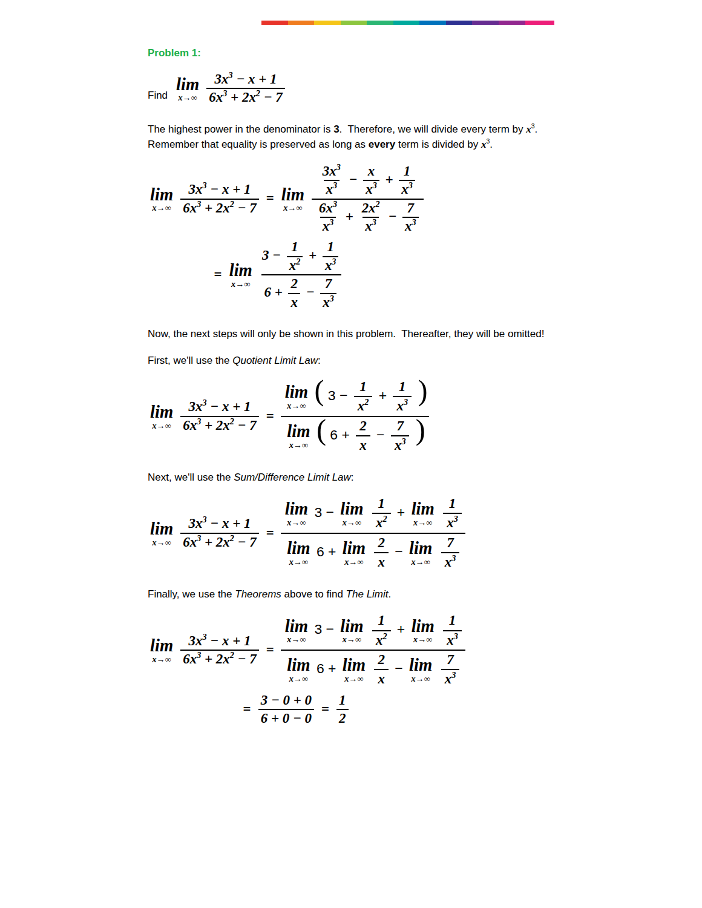Problem 1:
Find lim x→∞ 3x3 − x + 1 6x3 + 2x2 − 7
The highest power in the denominator is 3. Therefore, we will divide every term by x3. Remember that equality is preserved as long as every term is divided by x3.
lim x→∞ 3x3 − x + 1 6x3 + 2x2 − 7 = lim x→∞ 3x3 x3 − xx3 + 1 x3 6x3 x3 + 2x2 x3 − 7 x3
= lim x→∞ 3 − 1 x2 + 1 x3 6 + 2 x − 7 x3
Now, the next steps will only be shown in this problem. Thereafter, they will be omitted!
First, we'll use the Quotient Limit Law:
lim x→∞ 3x3 − x + 1 6x3 + 2x2 − 7 = lim x→∞ ( 3 − 1 x2 + 1 x3 ) lim x→∞ ( 6 + 2 x − 7 x3 )
Next, we'll use the Sum/Difference Limit Law:
lim x→∞ 3x3 − x + 1 6x3 + 2x2 − 7 = lim x→∞ 3 − lim x→∞ 1 x2 + lim x→∞ 1 x3 lim x→∞ 6 + lim x→∞ 2 x − lim x→∞ 7 x3
Finally, we use the Theorems above to find The Limit.
lim x→∞ 3x3 − x + 1 6x3 + 2x2 − 7 = lim x→∞ 3 − lim x→∞ 1 x2 + lim x→∞ 1 x3 lim x→∞ 6 + lim x→∞ 2 x − lim x→∞ 7 x3
= 3 − 0 + 0 6 + 0 − 0 = 1 2